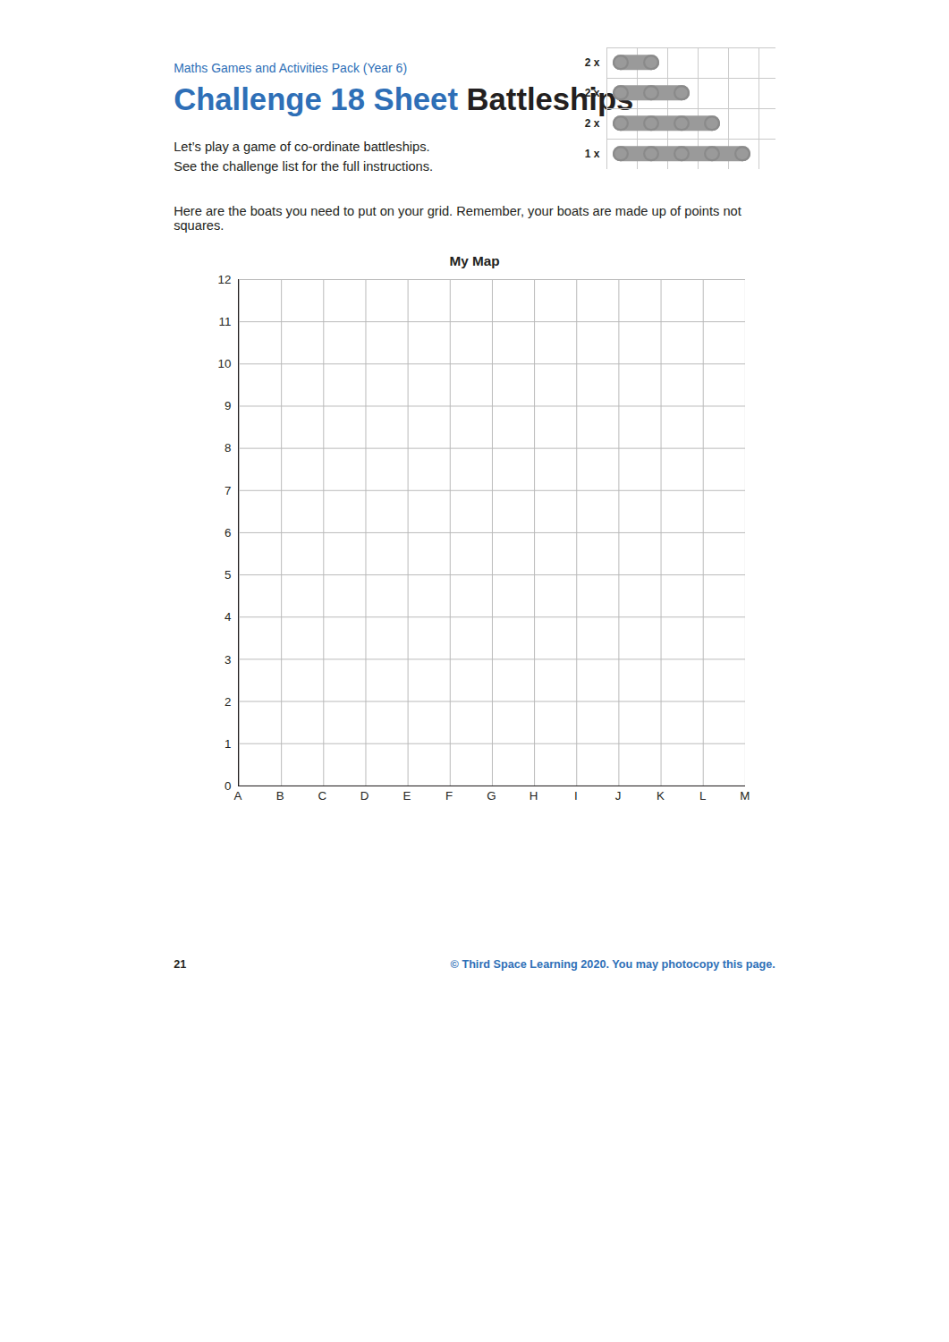| 2 x | |
| 2 x | |
| 2 x | |
| 1 x | |
Maths Games and Activities Pack (Year 6)
Challenge 18 Sheet Battleships
Let’s play a game of co-ordinate battleships.
See the challenge list for the full instructions.
Here are the boats you need to put on your grid. Remember, your boats are made up of points not squares.
My Map
12 11 10 9 8 7 6 5 4 3 2 1 0
A B C D E F G H I J K L M
21 © Third Space Learning 2020. You may photocopy this page.